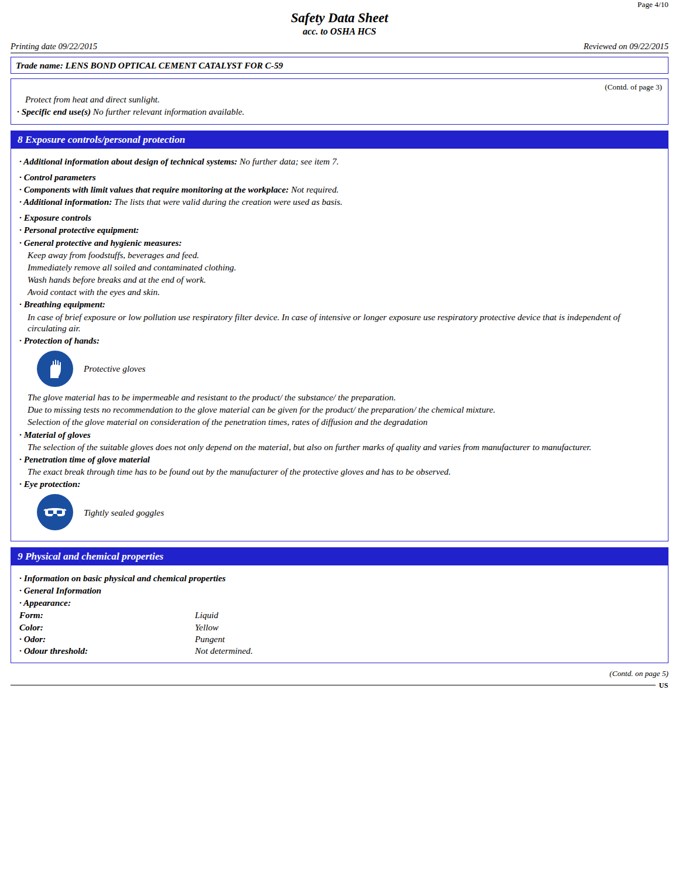Page 4/10
Safety Data Sheet
acc. to OSHA HCS
Printing date 09/22/2015 Reviewed on 09/22/2015
Trade name: LENS BOND OPTICAL CEMENT CATALYST FOR C-59
(Contd. of page 3)
Protect from heat and direct sunlight.
· Specific end use(s) No further relevant information available.
8 Exposure controls/personal protection
· Additional information about design of technical systems: No further data; see item 7.
· Control parameters
· Components with limit values that require monitoring at the workplace: Not required.
· Additional information: The lists that were valid during the creation were used as basis.
· Exposure controls
· Personal protective equipment:
· General protective and hygienic measures:
Keep away from foodstuffs, beverages and feed.
Immediately remove all soiled and contaminated clothing.
Wash hands before breaks and at the end of work.
Avoid contact with the eyes and skin.
· Breathing equipment:
In case of brief exposure or low pollution use respiratory filter device. In case of intensive or longer exposure use respiratory protective device that is independent of circulating air.
· Protection of hands:
Protective gloves
The glove material has to be impermeable and resistant to the product/ the substance/ the preparation.
Due to missing tests no recommendation to the glove material can be given for the product/ the preparation/ the chemical mixture.
Selection of the glove material on consideration of the penetration times, rates of diffusion and the degradation
· Material of gloves
The selection of the suitable gloves does not only depend on the material, but also on further marks of quality and varies from manufacturer to manufacturer.
· Penetration time of glove material
The exact break through time has to be found out by the manufacturer of the protective gloves and has to be observed.
· Eye protection:
Tightly sealed goggles
9 Physical and chemical properties
· Information on basic physical and chemical properties
· General Information
· Appearance:
| Form: | Liquid |
| Color: | Yellow |
| · Odor: | Pungent |
| · Odour threshold: | Not determined. |
(Contd. on page 5)
US